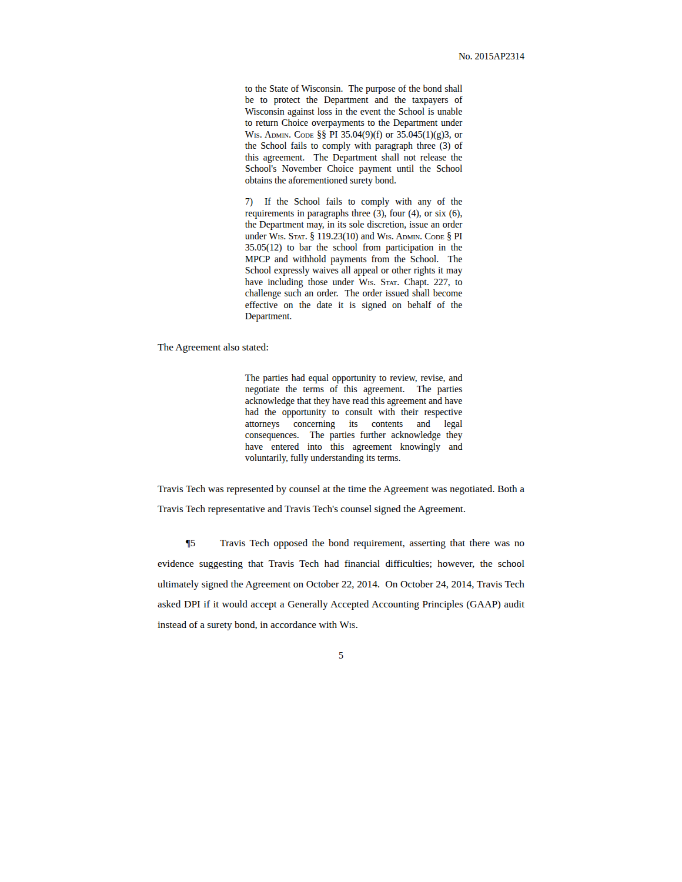No. 2015AP2314
to the State of Wisconsin. The purpose of the bond shall be to protect the Department and the taxpayers of Wisconsin against loss in the event the School is unable to return Choice overpayments to the Department under Wis. Admin. Code §§ PI 35.04(9)(f) or 35.045(1)(g)3, or the School fails to comply with paragraph three (3) of this agreement. The Department shall not release the School's November Choice payment until the School obtains the aforementioned surety bond.
7) If the School fails to comply with any of the requirements in paragraphs three (3), four (4), or six (6), the Department may, in its sole discretion, issue an order under Wis. Stat. § 119.23(10) and Wis. Admin. Code § PI 35.05(12) to bar the school from participation in the MPCP and withhold payments from the School. The School expressly waives all appeal or other rights it may have including those under Wis. Stat. Chapt. 227, to challenge such an order. The order issued shall become effective on the date it is signed on behalf of the Department.
The Agreement also stated:
The parties had equal opportunity to review, revise, and negotiate the terms of this agreement. The parties acknowledge that they have read this agreement and have had the opportunity to consult with their respective attorneys concerning its contents and legal consequences. The parties further acknowledge they have entered into this agreement knowingly and voluntarily, fully understanding its terms.
Travis Tech was represented by counsel at the time the Agreement was negotiated. Both a Travis Tech representative and Travis Tech's counsel signed the Agreement.
¶5 Travis Tech opposed the bond requirement, asserting that there was no evidence suggesting that Travis Tech had financial difficulties; however, the school ultimately signed the Agreement on October 22, 2014. On October 24, 2014, Travis Tech asked DPI if it would accept a Generally Accepted Accounting Principles (GAAP) audit instead of a surety bond, in accordance with Wis.
5